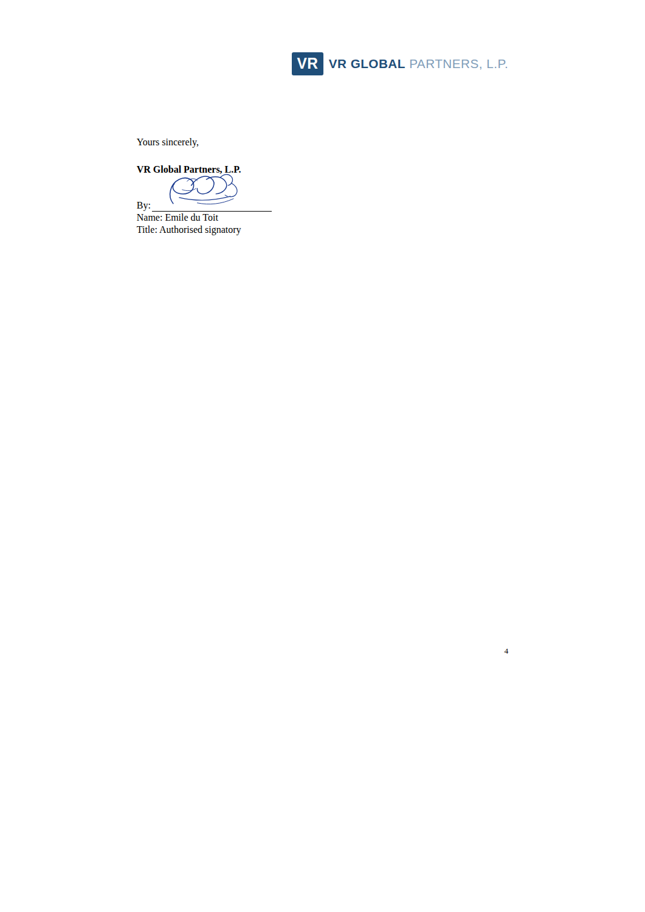VR
VR GLOBAL PARTNERS, L.P.
Yours sincerely,
VR Global Partners, L.P.
By:
Name: Emile du Toit
Title: Authorised signatory
4